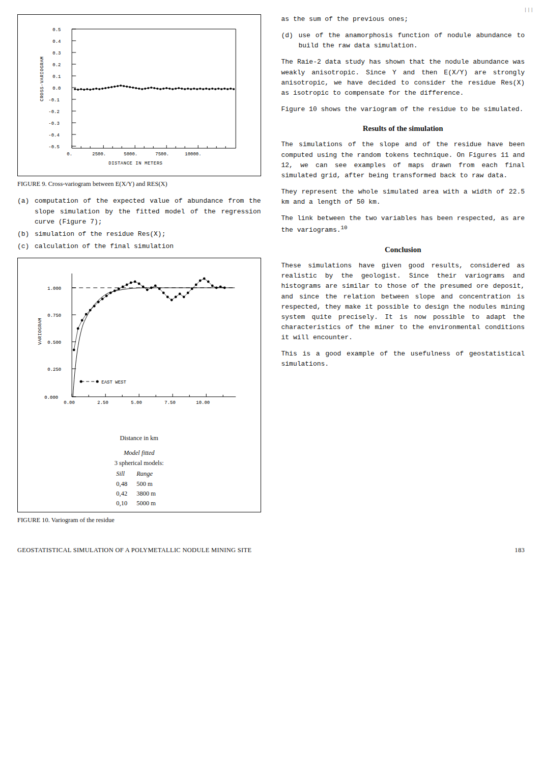|||
0.5 0.4 0.3 0.2 0.1 0.0 -0.1 -0.2 -0.3 -0.4 -0.5 0. 2500. 5000. 7500. 10000. CROSS-VARIOGRAM DISTANCE IN METERS
FIGURE 9. Cross-variogram between E(X/Y) and RES(X)
(a) computation of the expected value of abundance from the slope simulation by the fitted model of the regression curve (Figure 7);
(b) simulation of the residue Res(X);
(c) calculation of the final simulation
1.000 0.750 0.500 0.250 0.000 0.00 2.50 5.00 7.50 10.00 VARIOGRAM EAST WEST
Distance in km
Model fitted
3 spherical models:
| Sill | Range |
| --- | --- |
| 0,48 | 500 m |
| 0,42 | 3800 m |
| 0,10 | 5000 m |
FIGURE 10. Variogram of the residue
as the sum of the previous ones;
(d) use of the anamorphosis function of nodule abundance to build the raw data simulation.
The Raie-2 data study has shown that the nodule abundance was weakly anisotropic. Since Y and then E(X/Y) are strongly anisotropic, we have decided to consider the residue Res(X) as isotropic to compensate for the difference.
Figure 10 shows the variogram of the residue to be simulated.
Results of the simulation
The simulations of the slope and of the residue have been computed using the random tokens technique. On Figures 11 and 12, we can see examples of maps drawn from each final simulated grid, after being transformed back to raw data.
They represent the whole simulated area with a width of 22.5 km and a length of 50 km.
The link between the two variables has been respected, as are the variograms.10
Conclusion
These simulations have given good results, considered as realistic by the geologist. Since their variograms and histograms are similar to those of the presumed ore deposit, and since the relation between slope and concentration is respected, they make it possible to design the nodules mining system quite precisely. It is now possible to adapt the characteristics of the miner to the environmental conditions it will encounter.
This is a good example of the usefulness of geostatistical simulations.
GEOSTATISTICAL SIMULATION OF A POLYMETALLIC NODULE MINING SITE
183